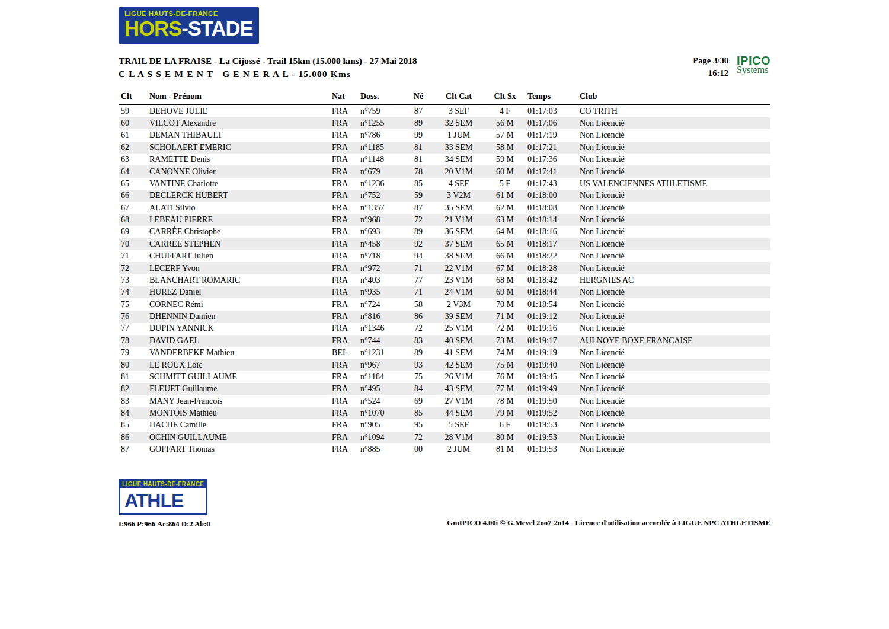LIGUE HAUTS-DE-FRANCE HORS-STADE
TRAIL DE LA FRAISE - La Cijossé - Trail 15km (15.000 kms) - 27 Mai 2018
C L A S S E M E N T G E N E R A L - 15.000 Kms
Page 3/30
16:12
IPICO Systems
| Clt | Nom - Prénom | Nat | Doss. | Né | Clt Cat | Clt Sx | Temps | Club |
| --- | --- | --- | --- | --- | --- | --- | --- | --- |
| 59 | DEHOVE JULIE | FRA | n°759 | 87 | 3 SEF | 4 F | 01:17:03 | CO TRITH |
| 60 | VILCOT Alexandre | FRA | n°1255 | 89 | 32 SEM | 56 M | 01:17:06 | Non Licencié |
| 61 | DEMAN THIBAULT | FRA | n°786 | 99 | 1 JUM | 57 M | 01:17:19 | Non Licencié |
| 62 | SCHOLAERT EMERIC | FRA | n°1185 | 81 | 33 SEM | 58 M | 01:17:21 | Non Licencié |
| 63 | RAMETTE Denis | FRA | n°1148 | 81 | 34 SEM | 59 M | 01:17:36 | Non Licencié |
| 64 | CANONNE Olivier | FRA | n°679 | 78 | 20 V1M | 60 M | 01:17:41 | Non Licencié |
| 65 | VANTINE Charlotte | FRA | n°1236 | 85 | 4 SEF | 5 F | 01:17:43 | US VALENCIENNES ATHLETISME |
| 66 | DECLERCK HUBERT | FRA | n°752 | 59 | 3 V2M | 61 M | 01:18:00 | Non Licencié |
| 67 | ALATI Silvio | FRA | n°1357 | 87 | 35 SEM | 62 M | 01:18:08 | Non Licencié |
| 68 | LEBEAU PIERRE | FRA | n°968 | 72 | 21 V1M | 63 M | 01:18:14 | Non Licencié |
| 69 | CARRÉE Christophe | FRA | n°693 | 89 | 36 SEM | 64 M | 01:18:16 | Non Licencié |
| 70 | CARREE STEPHEN | FRA | n°458 | 92 | 37 SEM | 65 M | 01:18:17 | Non Licencié |
| 71 | CHUFFART Julien | FRA | n°718 | 94 | 38 SEM | 66 M | 01:18:22 | Non Licencié |
| 72 | LECERF Yvon | FRA | n°972 | 71 | 22 V1M | 67 M | 01:18:28 | Non Licencié |
| 73 | BLANCHART ROMARIC | FRA | n°403 | 77 | 23 V1M | 68 M | 01:18:42 | HERGNIES AC |
| 74 | HUREZ Daniel | FRA | n°935 | 71 | 24 V1M | 69 M | 01:18:44 | Non Licencié |
| 75 | CORNEC Rémi | FRA | n°724 | 58 | 2 V3M | 70 M | 01:18:54 | Non Licencié |
| 76 | DHENNIN Damien | FRA | n°816 | 86 | 39 SEM | 71 M | 01:19:12 | Non Licencié |
| 77 | DUPIN YANNICK | FRA | n°1346 | 72 | 25 V1M | 72 M | 01:19:16 | Non Licencié |
| 78 | DAVID GAEL | FRA | n°744 | 83 | 40 SEM | 73 M | 01:19:17 | AULNOYE BOXE FRANCAISE |
| 79 | VANDERBEKE Mathieu | BEL | n°1231 | 89 | 41 SEM | 74 M | 01:19:19 | Non Licencié |
| 80 | LE ROUX Loïc | FRA | n°967 | 93 | 42 SEM | 75 M | 01:19:40 | Non Licencié |
| 81 | SCHMITT GUILLAUME | FRA | n°1184 | 75 | 26 V1M | 76 M | 01:19:45 | Non Licencié |
| 82 | FLEUET Guillaume | FRA | n°495 | 84 | 43 SEM | 77 M | 01:19:49 | Non Licencié |
| 83 | MANY Jean-Francois | FRA | n°524 | 69 | 27 V1M | 78 M | 01:19:50 | Non Licencié |
| 84 | MONTOIS Mathieu | FRA | n°1070 | 85 | 44 SEM | 79 M | 01:19:52 | Non Licencié |
| 85 | HACHE Camille | FRA | n°905 | 95 | 5 SEF | 6 F | 01:19:53 | Non Licencié |
| 86 | OCHIN GUILLAUME | FRA | n°1094 | 72 | 28 V1M | 80 M | 01:19:53 | Non Licencié |
| 87 | GOFFART Thomas | FRA | n°885 | 00 | 2 JUM | 81 M | 01:19:53 | Non Licencié |
LIGUE HAUTS-DE-FRANCE ATHLE
I:966 P:966 Ar:864 D:2 Ab:0
GmIPICO 4.00i © G.Mevel 2oo7-2o14 - Licence d'utilisation accordée à LIGUE NPC ATHLETISME